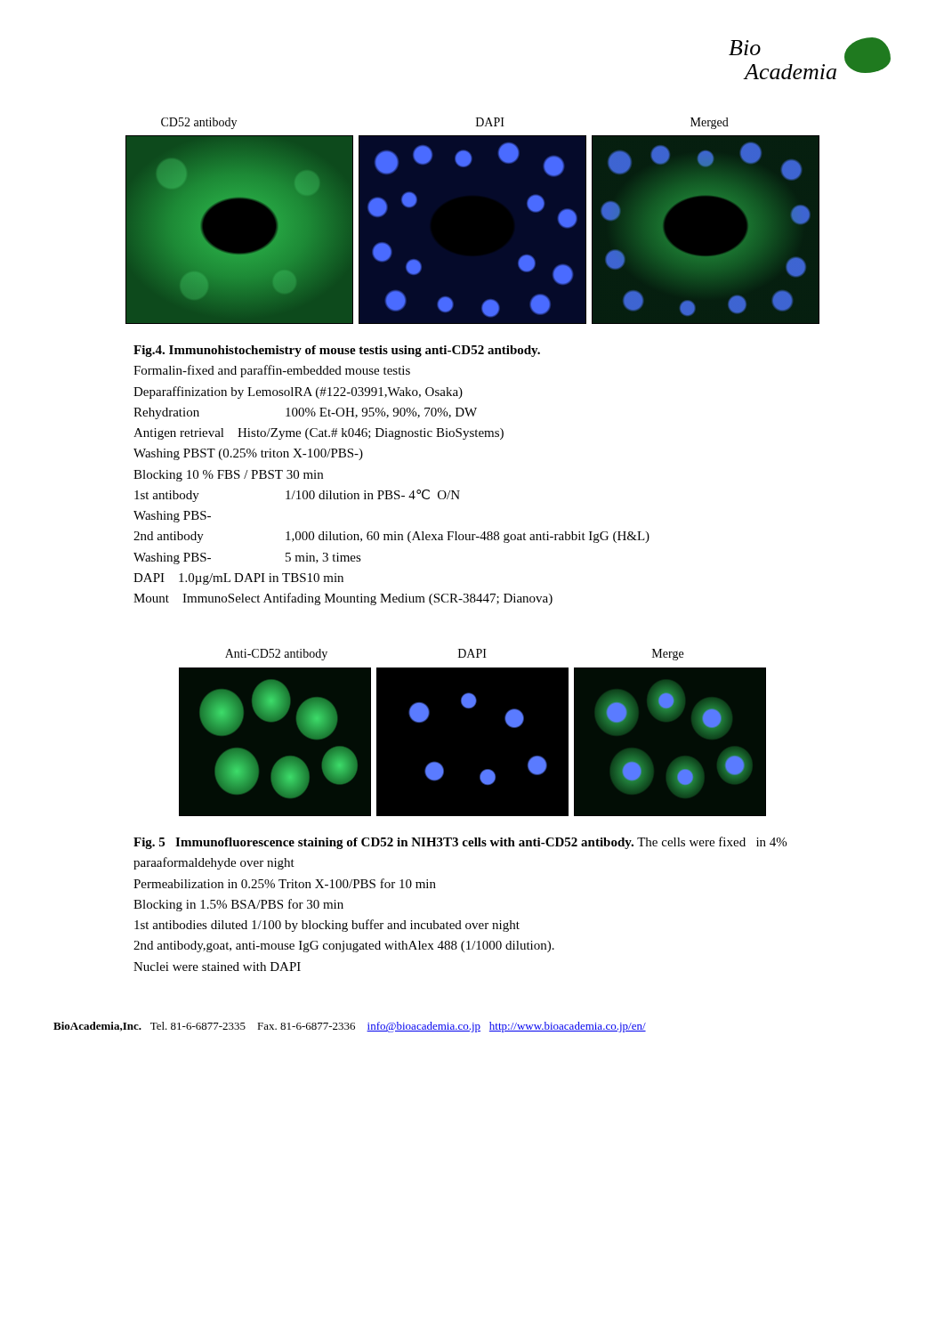Bio Academia
CD52 antibody DAPI Merged
Fig.4. Immunohistochemistry of mouse testis using anti-CD52 antibody.
Formalin-fixed and paraffin-embedded mouse testis
Deparaffinization by LemosolRA (#122-03991,Wako, Osaka)
Rehydration100% Et-OH, 95%, 90%, 70%, DW
Antigen retrieval Histo/Zyme (Cat.# k046; Diagnostic BioSystems)
Washing PBST (0.25% triton X-100/PBS-)
Blocking 10 % FBS / PBST 30 min
1st antibody1/100 dilution in PBS- 4℃ O/N
Washing PBS-
2nd antibody1,000 dilution, 60 min (Alexa Flour-488 goat anti-rabbit IgG (H&L)
Washing PBS-5 min, 3 times
DAPI 1.0µg/mL DAPI in TBS10 min
Mount ImmunoSelect Antifading Mounting Medium (SCR-38447; Dianova)
Anti-CD52 antibody DAPI Merge
Fig. 5 Immunofluorescence staining of CD52 in NIH3T3 cells with anti-CD52 antibody. The cells were fixed in 4% paraaformaldehyde over night
Permeabilization in 0.25% Triton X-100/PBS for 10 min
Blocking in 1.5% BSA/PBS for 30 min
1st antibodies diluted 1/100 by blocking buffer and incubated over night
2nd antibody,goat, anti-mouse IgG conjugated withAlex 488 (1/1000 dilution).
Nuclei were stained with DAPI
BioAcademia,Inc. Tel. 81-6-6877-2335 Fax. 81-6-6877-2336 info@bioacademia.co.jp http://www.bioacademia.co.jp/en/